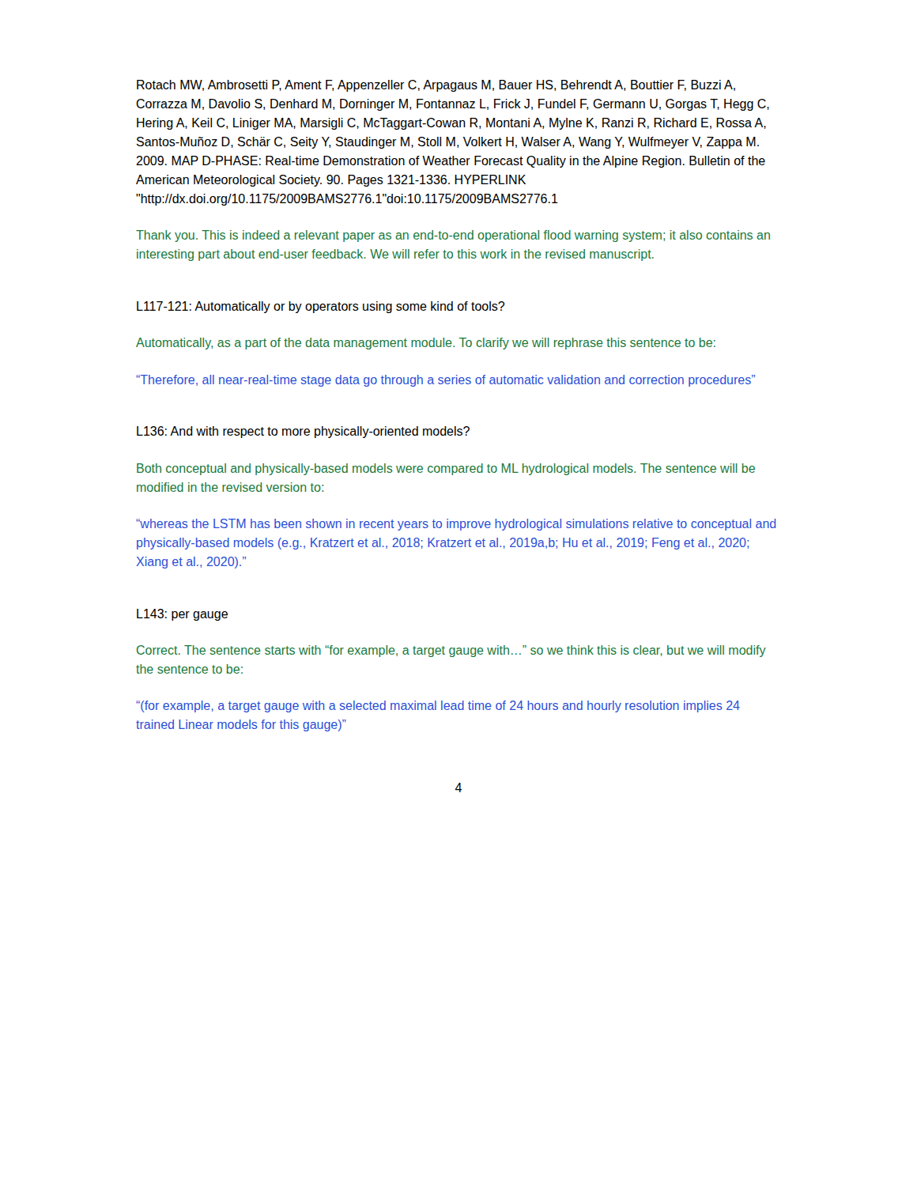Rotach MW, Ambrosetti P, Ament F, Appenzeller C, Arpagaus M, Bauer HS, Behrendt A, Bouttier F, Buzzi A, Corrazza M, Davolio S, Denhard M, Dorninger M, Fontannaz L, Frick J, Fundel F, Germann U, Gorgas T, Hegg C, Hering A, Keil C, Liniger MA, Marsigli C, McTaggart-Cowan R, Montani A, Mylne K, Ranzi R, Richard E, Rossa A, Santos-Muñoz D, Schär C, Seity Y, Staudinger M, Stoll M, Volkert H, Walser A, Wang Y, Wulfmeyer V, Zappa M. 2009. MAP D-PHASE: Real-time Demonstration of Weather Forecast Quality in the Alpine Region. Bulletin of the American Meteorological Society. 90. Pages 1321-1336. HYPERLINK "http://dx.doi.org/10.1175/2009BAMS2776.1"doi:10.1175/2009BAMS2776.1
Thank you. This is indeed a relevant paper as an end-to-end operational flood warning system; it also contains an interesting part about end-user feedback. We will refer to this work in the revised manuscript.
L117-121: Automatically or by operators using some kind of tools?
Automatically, as a part of the data management module. To clarify we will rephrase this sentence to be:
“Therefore, all near-real-time stage data go through a series of automatic validation and correction procedures”
L136: And with respect to more physically-oriented models?
Both conceptual and physically-based models were compared to ML hydrological models. The sentence will be modified in the revised version to:
“whereas the LSTM has been shown in recent years to improve hydrological simulations relative to conceptual and physically-based models (e.g., Kratzert et al., 2018; Kratzert et al., 2019a,b; Hu et al., 2019; Feng et al., 2020; Xiang et al., 2020).”
L143: per gauge
Correct. The sentence starts with “for example, a target gauge with…” so we think this is clear, but we will modify the sentence to be:
“(for example, a target gauge with a selected maximal lead time of 24 hours and hourly resolution implies 24 trained Linear models for this gauge)”
4